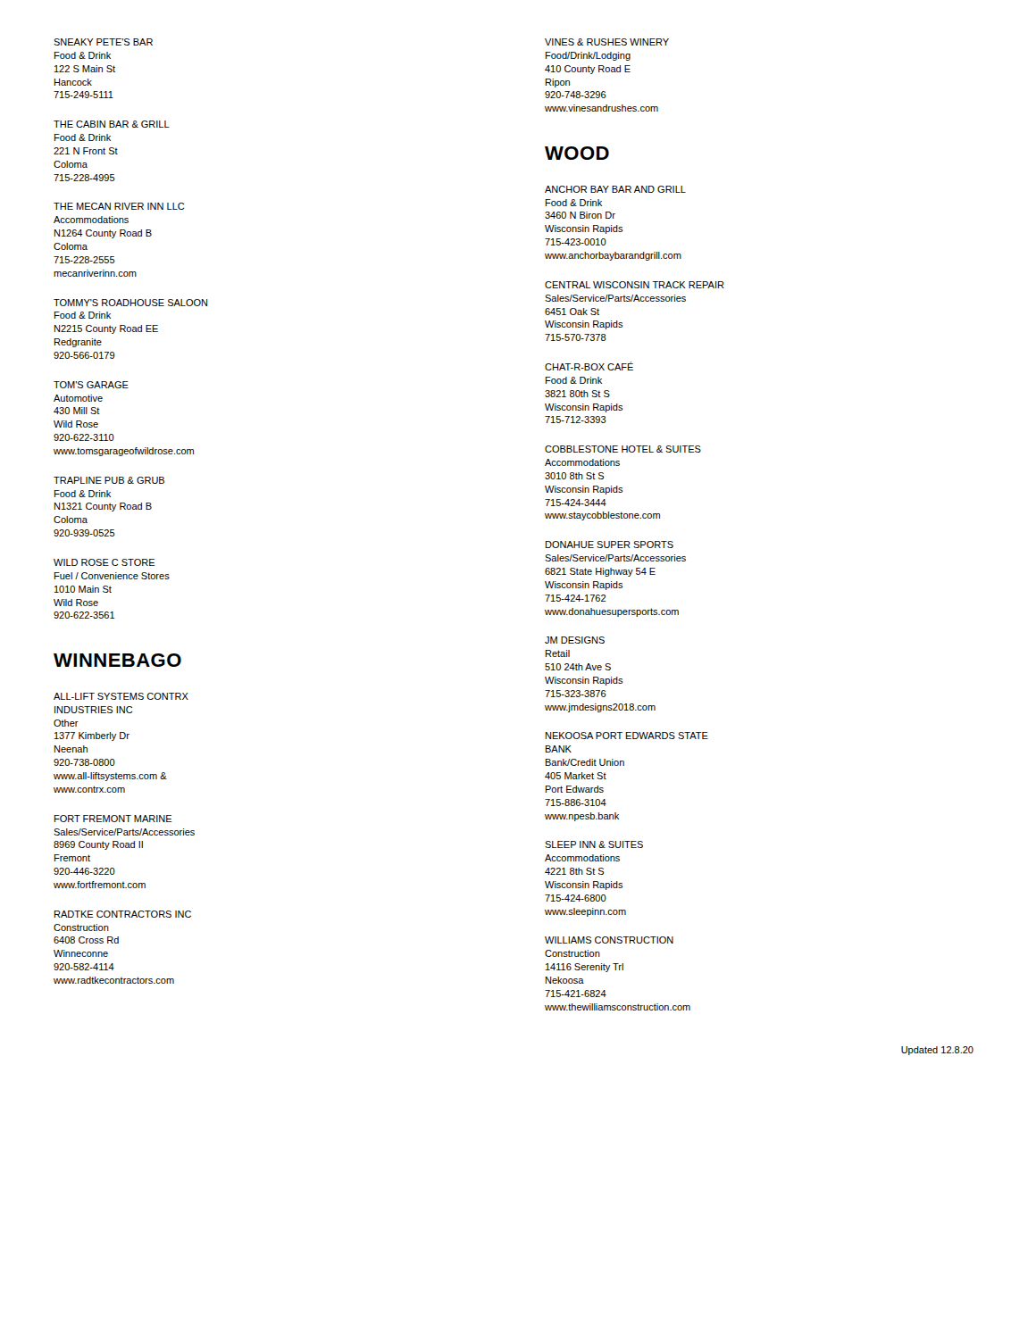SNEAKY PETE'S BAR
Food & Drink
122 S Main St
Hancock
715-249-5111
THE CABIN BAR & GRILL
Food & Drink
221 N Front St
Coloma
715-228-4995
THE MECAN RIVER INN LLC
Accommodations
N1264 County Road B
Coloma
715-228-2555
mecanriverinn.com
TOMMY'S ROADHOUSE SALOON
Food & Drink
N2215 County Road EE
Redgranite
920-566-0179
TOM'S GARAGE
Automotive
430 Mill St
Wild Rose
920-622-3110
www.tomsgarageofwildrose.com
TRAPLINE PUB & GRUB
Food & Drink
N1321 County Road B
Coloma
920-939-0525
WILD ROSE C STORE
Fuel / Convenience Stores
1010 Main St
Wild Rose
920-622-3561
WINNEBAGO
ALL-LIFT SYSTEMS CONTRX
INDUSTRIES INC
Other
1377 Kimberly Dr
Neenah
920-738-0800
www.all-liftsystems.com &
www.contrx.com
FORT FREMONT MARINE
Sales/Service/Parts/Accessories
8969 County Road II
Fremont
920-446-3220
www.fortfremont.com
RADTKE CONTRACTORS INC
Construction
6408 Cross Rd
Winneconne
920-582-4114
www.radtkecontractors.com
VINES & RUSHES WINERY
Food/Drink/Lodging
410 County Road E
Ripon
920-748-3296
www.vinesandrushes.com
WOOD
ANCHOR BAY BAR AND GRILL
Food & Drink
3460 N Biron Dr
Wisconsin Rapids
715-423-0010
www.anchorbaybarandgrill.com
CENTRAL WISCONSIN TRACK REPAIR
Sales/Service/Parts/Accessories
6451 Oak St
Wisconsin Rapids
715-570-7378
CHAT-R-BOX CAFÉ
Food & Drink
3821 80th St S
Wisconsin Rapids
715-712-3393
COBBLESTONE HOTEL & SUITES
Accommodations
3010 8th St S
Wisconsin Rapids
715-424-3444
www.staycobblestone.com
DONAHUE SUPER SPORTS
Sales/Service/Parts/Accessories
6821 State Highway 54 E
Wisconsin Rapids
715-424-1762
www.donahuesupersports.com
JM DESIGNS
Retail
510 24th Ave S
Wisconsin Rapids
715-323-3876
www.jmdesigns2018.com
NEKOOSA PORT EDWARDS STATE
BANK
Bank/Credit Union
405 Market St
Port Edwards
715-886-3104
www.npesb.bank
SLEEP INN & SUITES
Accommodations
4221 8th St S
Wisconsin Rapids
715-424-6800
www.sleepinn.com
WILLIAMS CONSTRUCTION
Construction
14116 Serenity Trl
Nekoosa
715-421-6824
www.thewilliamsconstruction.com
Updated 12.8.20